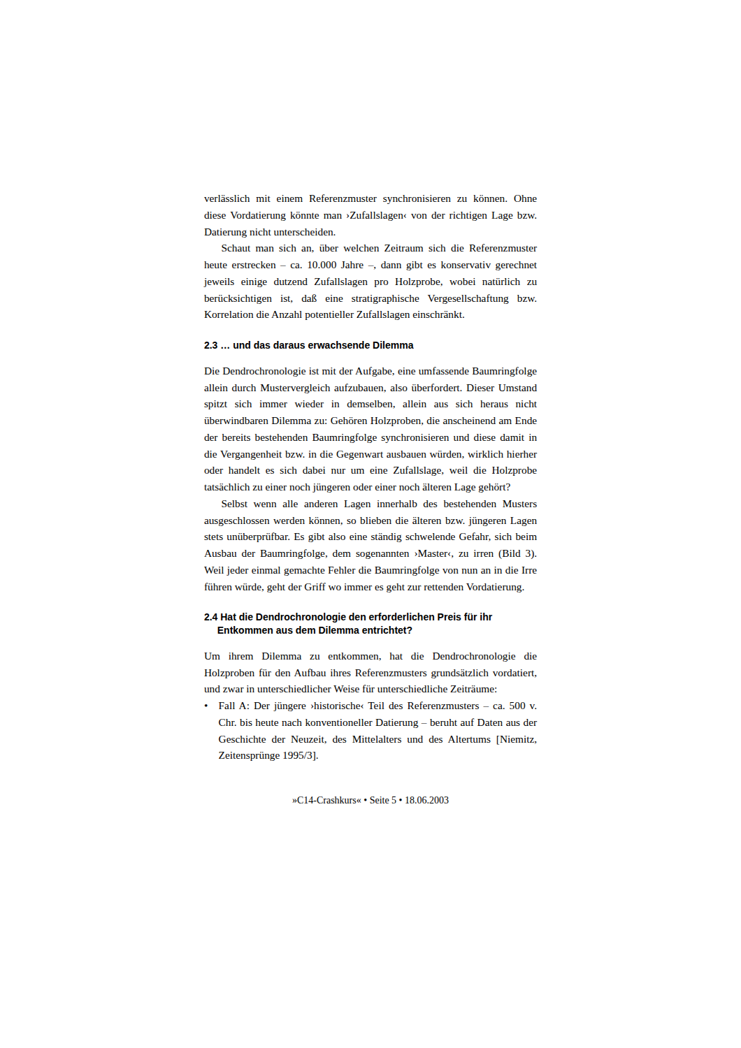verlässlich mit einem Referenzmuster synchronisieren zu können. Ohne diese Vordatierung könnte man ›Zufallslagen‹ von der richtigen Lage bzw. Datierung nicht unterscheiden.
Schaut man sich an, über welchen Zeitraum sich die Referenzmuster heute erstrecken – ca. 10.000 Jahre –, dann gibt es konservativ gerechnet jeweils einige dutzend Zufallslagen pro Holzprobe, wobei natürlich zu berücksichtigen ist, daß eine stratigraphische Vergesellschaftung bzw. Korrelation die Anzahl potentieller Zufallslagen einschränkt.
2.3 … und das daraus erwachsende Dilemma
Die Dendrochronologie ist mit der Aufgabe, eine umfassende Baumringfolge allein durch Mustervergleich aufzubauen, also überfordert. Dieser Umstand spitzt sich immer wieder in demselben, allein aus sich heraus nicht überwindbaren Dilemma zu: Gehören Holzproben, die anscheinend am Ende der bereits bestehenden Baumringfolge synchronisieren und diese damit in die Vergangenheit bzw. in die Gegenwart ausbauen würden, wirklich hierher oder handelt es sich dabei nur um eine Zufallslage, weil die Holzprobe tatsächlich zu einer noch jüngeren oder einer noch älteren Lage gehört?
Selbst wenn alle anderen Lagen innerhalb des bestehenden Musters ausgeschlossen werden können, so blieben die älteren bzw. jüngeren Lagen stets unüberprüfbar. Es gibt also eine ständig schwelende Gefahr, sich beim Ausbau der Baumringfolge, dem sogenannten ›Master‹, zu irren (Bild 3). Weil jeder einmal gemachte Fehler die Baumringfolge von nun an in die Irre führen würde, geht der Griff wo immer es geht zur rettenden Vordatierung.
2.4 Hat die Dendrochronologie den erforderlichen Preis für ihrEntkommen aus dem Dilemma entrichtet?
Um ihrem Dilemma zu entkommen, hat die Dendrochronologie die Holzproben für den Aufbau ihres Referenzmusters grundsätzlich vordatiert, und zwar in unterschiedlicher Weise für unterschiedliche Zeiträume:
Fall A: Der jüngere ›historische‹ Teil des Referenzmusters – ca. 500 v. Chr. bis heute nach konventioneller Datierung – beruht auf Daten aus der Geschichte der Neuzeit, des Mittelalters und des Altertums [Niemitz, Zeitensprünge 1995/3].
»C14-Crashkurs« • Seite 5 • 18.06.2003